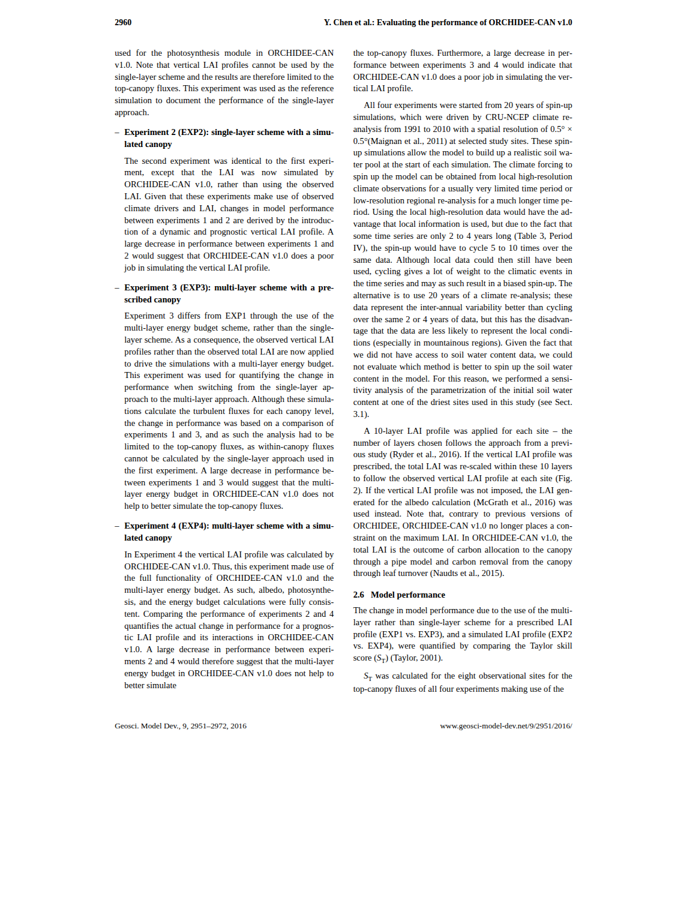2960 Y. Chen et al.: Evaluating the performance of ORCHIDEE-CAN v1.0
used for the photosynthesis module in ORCHIDEE-CAN v1.0. Note that vertical LAI profiles cannot be used by the single-layer scheme and the results are therefore limited to the top-canopy fluxes. This experiment was used as the reference simulation to document the performance of the single-layer approach.
Experiment 2 (EXP2): single-layer scheme with a simulated canopy
The second experiment was identical to the first experiment, except that the LAI was now simulated by ORCHIDEE-CAN v1.0, rather than using the observed LAI. Given that these experiments make use of observed climate drivers and LAI, changes in model performance between experiments 1 and 2 are derived by the introduction of a dynamic and prognostic vertical LAI profile. A large decrease in performance between experiments 1 and 2 would suggest that ORCHIDEE-CAN v1.0 does a poor job in simulating the vertical LAI profile.
Experiment 3 (EXP3): multi-layer scheme with a prescribed canopy
Experiment 3 differs from EXP1 through the use of the multi-layer energy budget scheme, rather than the single-layer scheme. As a consequence, the observed vertical LAI profiles rather than the observed total LAI are now applied to drive the simulations with a multi-layer energy budget. This experiment was used for quantifying the change in performance when switching from the single-layer approach to the multi-layer approach. Although these simulations calculate the turbulent fluxes for each canopy level, the change in performance was based on a comparison of experiments 1 and 3, and as such the analysis had to be limited to the top-canopy fluxes, as within-canopy fluxes cannot be calculated by the single-layer approach used in the first experiment. A large decrease in performance between experiments 1 and 3 would suggest that the multi-layer energy budget in ORCHIDEE-CAN v1.0 does not help to better simulate the top-canopy fluxes.
Experiment 4 (EXP4): multi-layer scheme with a simulated canopy
In Experiment 4 the vertical LAI profile was calculated by ORCHIDEE-CAN v1.0. Thus, this experiment made use of the full functionality of ORCHIDEE-CAN v1.0 and the multi-layer energy budget. As such, albedo, photosynthesis, and the energy budget calculations were fully consistent. Comparing the performance of experiments 2 and 4 quantifies the actual change in performance for a prognostic LAI profile and its interactions in ORCHIDEE-CAN v1.0. A large decrease in performance between experiments 2 and 4 would therefore suggest that the multi-layer energy budget in ORCHIDEE-CAN v1.0 does not help to better simulate
the top-canopy fluxes. Furthermore, a large decrease in performance between experiments 3 and 4 would indicate that ORCHIDEE-CAN v1.0 does a poor job in simulating the vertical LAI profile.
All four experiments were started from 20 years of spin-up simulations, which were driven by CRU-NCEP climate re-analysis from 1991 to 2010 with a spatial resolution of 0.5° × 0.5°(Maignan et al., 2011) at selected study sites. These spin-up simulations allow the model to build up a realistic soil water pool at the start of each simulation. The climate forcing to spin up the model can be obtained from local high-resolution climate observations for a usually very limited time period or low-resolution regional re-analysis for a much longer time period. Using the local high-resolution data would have the advantage that local information is used, but due to the fact that some time series are only 2 to 4 years long (Table 3, Period IV), the spin-up would have to cycle 5 to 10 times over the same data. Although local data could then still have been used, cycling gives a lot of weight to the climatic events in the time series and may as such result in a biased spin-up. The alternative is to use 20 years of a climate re-analysis; these data represent the inter-annual variability better than cycling over the same 2 or 4 years of data, but this has the disadvantage that the data are less likely to represent the local conditions (especially in mountainous regions). Given the fact that we did not have access to soil water content data, we could not evaluate which method is better to spin up the soil water content in the model. For this reason, we performed a sensitivity analysis of the parametrization of the initial soil water content at one of the driest sites used in this study (see Sect. 3.1).
A 10-layer LAI profile was applied for each site – the number of layers chosen follows the approach from a previous study (Ryder et al., 2016). If the vertical LAI profile was prescribed, the total LAI was re-scaled within these 10 layers to follow the observed vertical LAI profile at each site (Fig. 2). If the vertical LAI profile was not imposed, the LAI generated for the albedo calculation (McGrath et al., 2016) was used instead. Note that, contrary to previous versions of ORCHIDEE, ORCHIDEE-CAN v1.0 no longer places a constraint on the maximum LAI. In ORCHIDEE-CAN v1.0, the total LAI is the outcome of carbon allocation to the canopy through a pipe model and carbon removal from the canopy through leaf turnover (Naudts et al., 2015).
2.6 Model performance
The change in model performance due to the use of the multi-layer rather than single-layer scheme for a prescribed LAI profile (EXP1 vs. EXP3), and a simulated LAI profile (EXP2 vs. EXP4), were quantified by comparing the Taylor skill score (ST) (Taylor, 2001).
ST was calculated for the eight observational sites for the top-canopy fluxes of all four experiments making use of the
Geosci. Model Dev., 9, 2951–2972, 2016 www.geosci-model-dev.net/9/2951/2016/